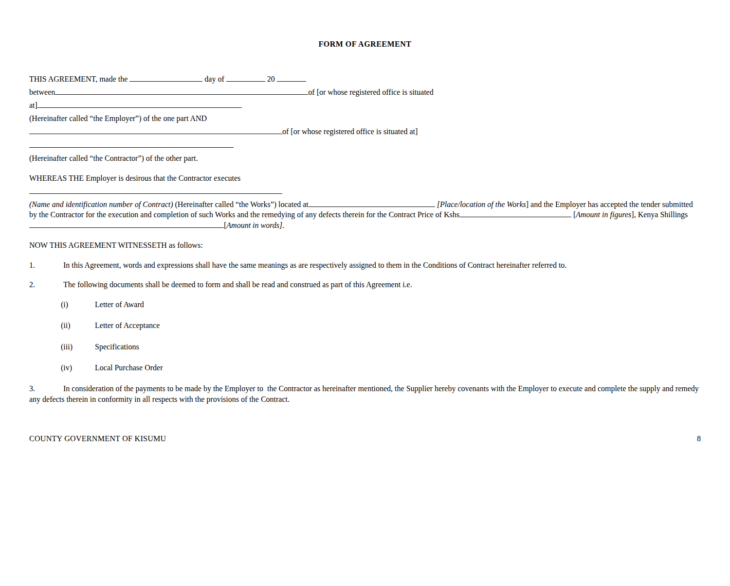FORM OF AGREEMENT
THIS AGREEMENT, made the day of 20
between of [or whose registered office is situated
at]
(Hereinafter called “the Employer”) of the one part AND
of [or whose registered office is situated at]
(Hereinafter called “the Contractor”) of the other part.
WHEREAS THE Employer is desirous that the Contractor executes
(Name and identification number of Contract) (Hereinafter called “the Works”) located at [Place/location of the Works] and the Employer has accepted the tender submitted by the Contractor for the execution and completion of such Works and the remedying of any defects therein for the Contract Price of Kshs [Amount in figures], Kenya Shillings [Amount in words].
NOW THIS AGREEMENT WITNESSETH as follows:
1.
In this Agreement, words and expressions shall have the same meanings as are respectively assigned to them in the Conditions of Contract hereinafter referred to.
2.
The following documents shall be deemed to form and shall be read and construed as part of this Agreement i.e.
(i) Letter of Award
(ii) Letter of Acceptance
(iii) Specifications
(iv) Local Purchase Order
3. In consideration of the payments to be made by the Employer to the Contractor as hereinafter mentioned, the Supplier hereby covenants with the Employer to execute and complete the supply and remedy any defects therein in conformity in all respects with the provisions of the Contract.
COUNTY GOVERNMENT OF KISUMU
8